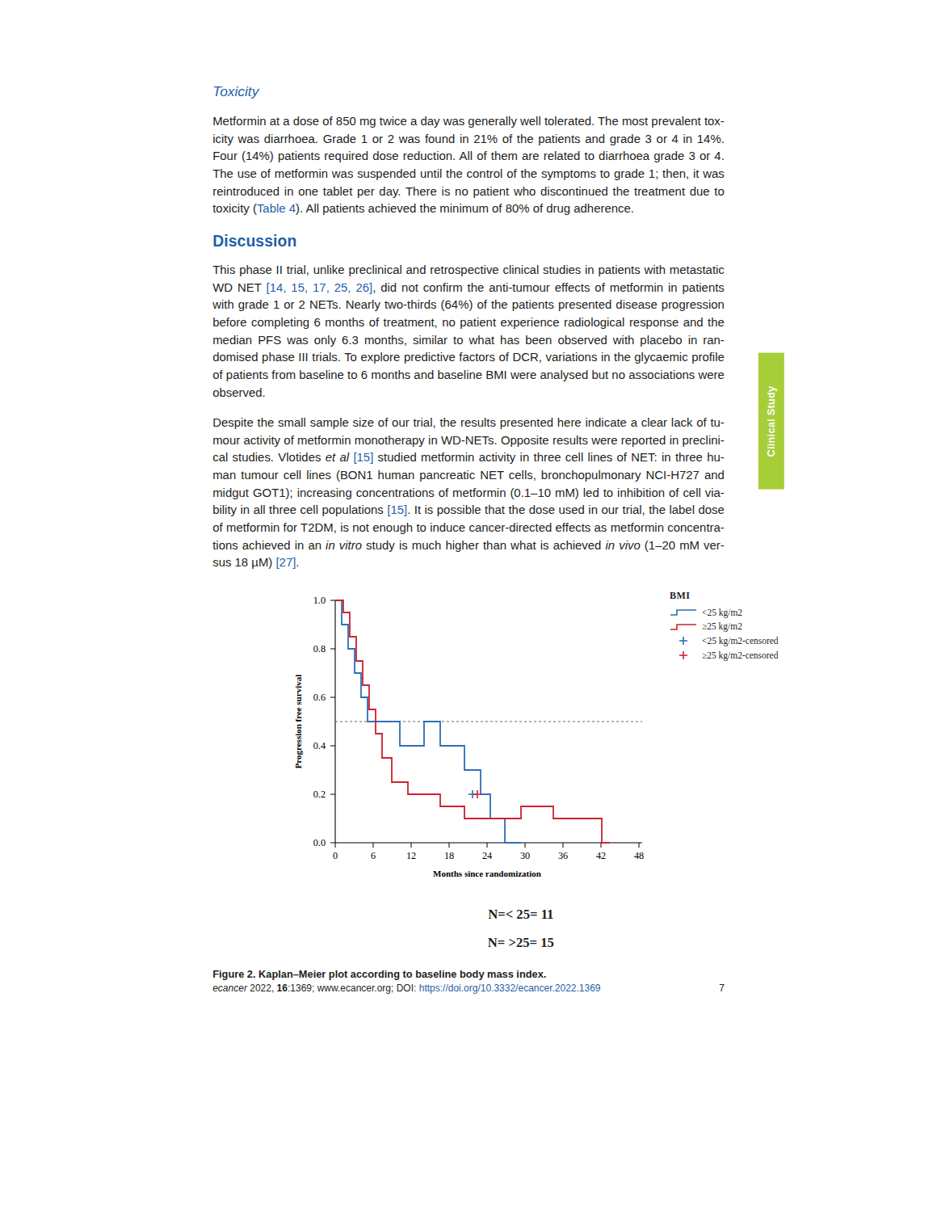Clinical Study
Toxicity
Metformin at a dose of 850 mg twice a day was generally well tolerated. The most prevalent toxicity was diarrhoea. Grade 1 or 2 was found in 21% of the patients and grade 3 or 4 in 14%. Four (14%) patients required dose reduction. All of them are related to diarrhoea grade 3 or 4. The use of metformin was suspended until the control of the symptoms to grade 1; then, it was reintroduced in one tablet per day. There is no patient who discontinued the treatment due to toxicity (Table 4). All patients achieved the minimum of 80% of drug adherence.
Discussion
This phase II trial, unlike preclinical and retrospective clinical studies in patients with metastatic WD NET [14, 15, 17, 25, 26], did not confirm the anti-tumour effects of metformin in patients with grade 1 or 2 NETs. Nearly two-thirds (64%) of the patients presented disease progression before completing 6 months of treatment, no patient experience radiological response and the median PFS was only 6.3 months, similar to what has been observed with placebo in randomised phase III trials. To explore predictive factors of DCR, variations in the glycaemic profile of patients from baseline to 6 months and baseline BMI were analysed but no associations were observed.
Despite the small sample size of our trial, the results presented here indicate a clear lack of tumour activity of metformin monotherapy in WD-NETs. Opposite results were reported in preclinical studies. Vlotides et al [15] studied metformin activity in three cell lines of NET: in three human tumour cell lines (BON1 human pancreatic NET cells, bronchopulmonary NCI-H727 and midgut GOT1); increasing concentrations of metformin (0.1–10 mM) led to inhibition of cell viability in all three cell populations [15]. It is possible that the dose used in our trial, the label dose of metformin for T2DM, is not enough to induce cancer-directed effects as metformin concentrations achieved in an in vitro study is much higher than what is achieved in vivo (1–20 mM versus 18 µM) [27].
1.0 0.8 0.6 0.4 0.2 0.0 0 6 12 18 24 30 36 42 48 Progression free survival Months since randomization
BMI
<25 kg/m2
≥25 kg/m2
<25 kg/m2-censored
≥25 kg/m2-censored
N=< 25= 11
N= >25= 15
Figure 2. Kaplan–Meier plot according to baseline body mass index.
ecancer 2022, 16:1369; www.ecancer.org; DOI: https://doi.org/10.3332/ecancer.2022.1369
7